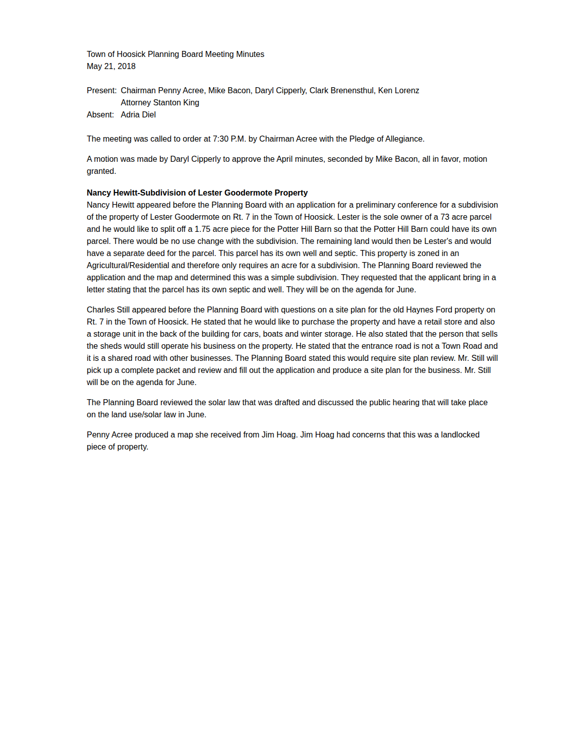Town of Hoosick Planning Board Meeting Minutes
May 21, 2018
| Present: | Chairman Penny Acree, Mike Bacon, Daryl Cipperly, Clark Brenensthul, Ken Lorenz |
| | Attorney Stanton King |
| Absent: | Adria Diel |
The meeting was called to order at 7:30 P.M. by Chairman Acree with the Pledge of Allegiance.
A motion was made by Daryl Cipperly to approve the April minutes, seconded by Mike Bacon, all in favor, motion granted.
Nancy Hewitt-Subdivision of Lester Goodermote Property
Nancy Hewitt appeared before the Planning Board with an application for a preliminary conference for a subdivision of the property of Lester Goodermote on Rt. 7 in the Town of Hoosick. Lester is the sole owner of a 73 acre parcel and he would like to split off a 1.75 acre piece for the Potter Hill Barn so that the Potter Hill Barn could have its own parcel. There would be no use change with the subdivision. The remaining land would then be Lester's and would have a separate deed for the parcel. This parcel has its own well and septic. This property is zoned in an Agricultural/Residential and therefore only requires an acre for a subdivision. The Planning Board reviewed the application and the map and determined this was a simple subdivision. They requested that the applicant bring in a letter stating that the parcel has its own septic and well. They will be on the agenda for June.
Charles Still appeared before the Planning Board with questions on a site plan for the old Haynes Ford property on Rt. 7 in the Town of Hoosick. He stated that he would like to purchase the property and have a retail store and also a storage unit in the back of the building for cars, boats and winter storage. He also stated that the person that sells the sheds would still operate his business on the property. He stated that the entrance road is not a Town Road and it is a shared road with other businesses. The Planning Board stated this would require site plan review. Mr. Still will pick up a complete packet and review and fill out the application and produce a site plan for the business. Mr. Still will be on the agenda for June.
The Planning Board reviewed the solar law that was drafted and discussed the public hearing that will take place on the land use/solar law in June.
Penny Acree produced a map she received from Jim Hoag. Jim Hoag had concerns that this was a landlocked piece of property.